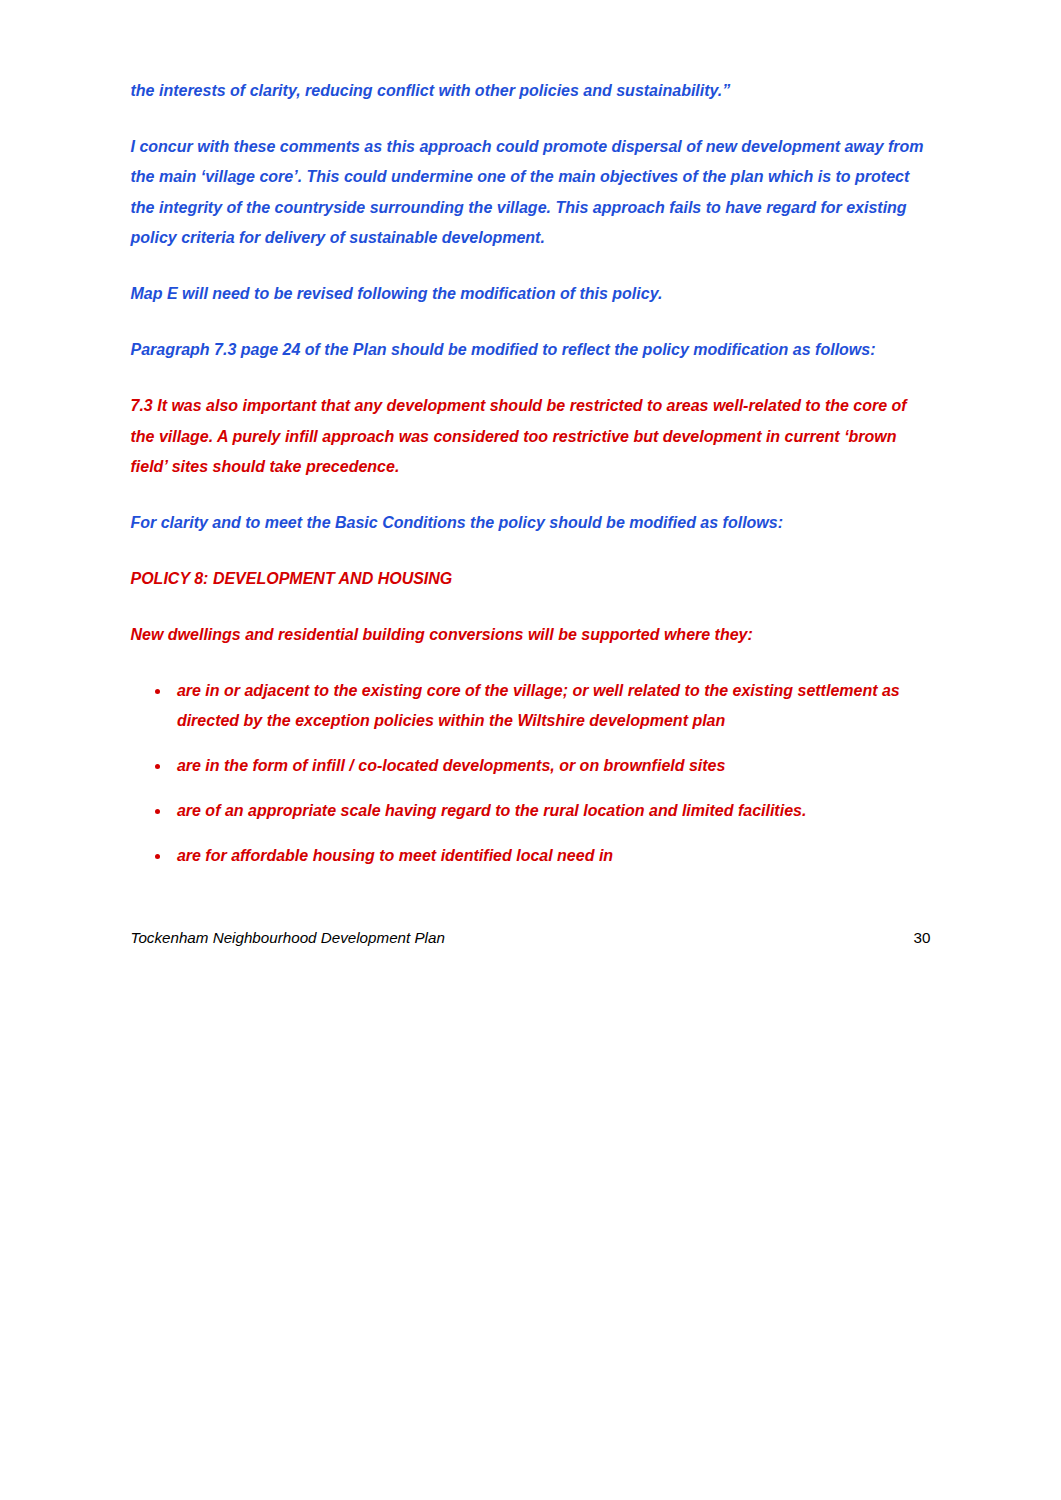the interests of clarity, reducing conflict with other policies and sustainability.”
I concur with these comments as this approach could promote dispersal of new development away from the main ‘village core’. This could undermine one of the main objectives of the plan which is to protect the integrity of the countryside surrounding the village. This approach fails to have regard for existing policy criteria for delivery of sustainable development.
Map E will need to be revised following the modification of this policy.
Paragraph 7.3 page 24 of the Plan should be modified to reflect the policy modification as follows:
7.3 It was also important that any development should be restricted to areas well-related to the core of the village. A purely infill approach was considered too restrictive but development in current ‘brown field’ sites should take precedence.
For clarity and to meet the Basic Conditions the policy should be modified as follows:
POLICY 8: DEVELOPMENT AND HOUSING
New dwellings and residential building conversions will be supported where they:
are in or adjacent to the existing core of the village; or well related to the existing settlement as directed by the exception policies within the Wiltshire development plan
are in the form of infill / co-located developments, or on brownfield sites
are of an appropriate scale having regard to the rural location and limited facilities.
are for affordable housing to meet identified local need in
Tockenham Neighbourhood Development Plan 30